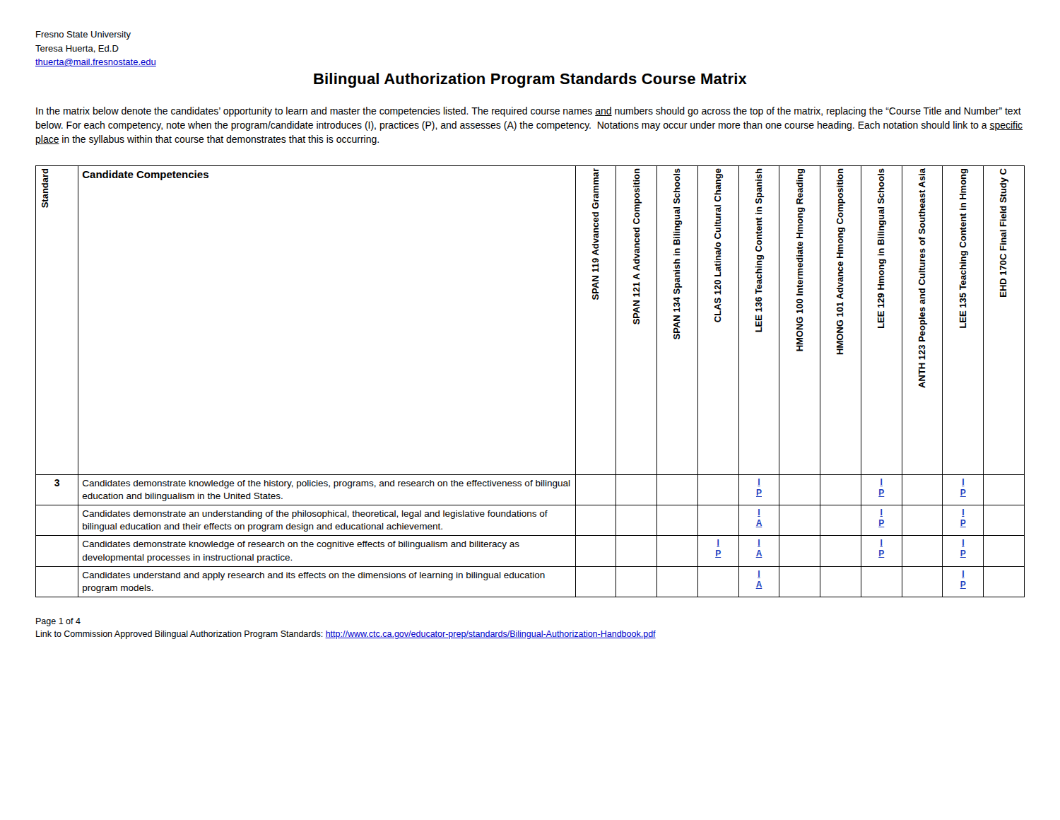Fresno State University
Teresa Huerta, Ed.D
thuerta@mail.fresnostate.edu
Bilingual Authorization Program Standards Course Matrix
In the matrix below denote the candidates’ opportunity to learn and master the competencies listed. The required course names and numbers should go across the top of the matrix, replacing the “Course Title and Number” text below. For each competency, note when the program/candidate introduces (I), practices (P), and assesses (A) the competency. Notations may occur under more than one course heading. Each notation should link to a specific place in the syllabus within that course that demonstrates that this is occurring.
| Standard | Candidate Competencies | SPAN 119 Advanced Grammar | SPAN 121 A Advanced Composition | SPAN 134 Spanish in Bilingual Schools | CLAS 120 Latina/o Cultural Change | LEE 136 Teaching Content in Spanish | HMONG 100 Intermediate Hmong Reading | HMONG 101 Advance Hmong Composition | LEE 129 Hmong in Bilingual Schools | ANTH 123 Peoples and Cultures of Southeast Asia | LEE 135 Teaching Content in Hmong | EHD 170C Final Field Study C |
| --- | --- | --- | --- | --- | --- | --- | --- | --- | --- | --- | --- | --- |
| 3 | Candidates demonstrate knowledge of the history, policies, programs, and research on the effectiveness of bilingual education and bilingualism in the United States. | | | | | I P | | | I P | | I P | |
| | Candidates demonstrate an understanding of the philosophical, theoretical, legal and legislative foundations of bilingual education and their effects on program design and educational achievement. | | | | | I A | | | I P | | I P | |
| | Candidates demonstrate knowledge of research on the cognitive effects of bilingualism and biliteracy as developmental processes in instructional practice. | | | | I P | I A | | | I P | | I P | |
| | Candidates understand and apply research and its effects on the dimensions of learning in bilingual education program models. | | | | | I A | | | | | I P | |
Page 1 of 4
Link to Commission Approved Bilingual Authorization Program Standards: http://www.ctc.ca.gov/educator-prep/standards/Bilingual-Authorization-Handbook.pdf